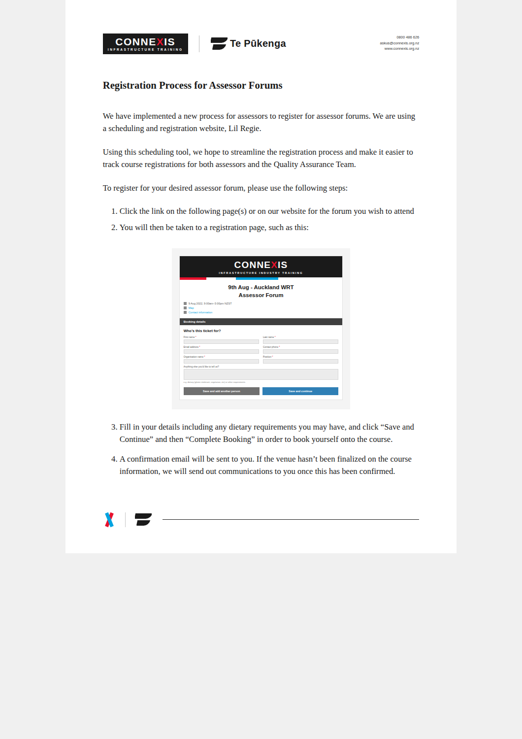CONNEXIS INFRASTRUCTURE TRAINING
Te Pūkenga
0800 486 626
askus@connexis.org.nz
www.connexis.org.nz
Registration Process for Assessor Forums
We have implemented a new process for assessors to register for assessor forums. We are using a scheduling and registration website, Lil Regie.
Using this scheduling tool, we hope to streamline the registration process and make it easier to track course registrations for both assessors and the Quality Assurance Team.
To register for your desired assessor forum, please use the following steps:
Click the link on the following page(s) or on our website for the forum you wish to attend
You will then be taken to a registration page, such as this:
CONNEXIS INFRASTRUCTURE INDUSTRY TRAINING
9th Aug - Auckland WRT
Assessor Forum
9 Aug 2022, 9:00am–3:00pm NZST
Map
Contact information
Booking details
Who’s this ticket for?
First name *
Last name *
Email address *
Contact phone *
Organisation name *
Position *
Anything else you’d like to tell us?
e.g. dietary (gluten intolerant, vegetarian, etc) or other requirements
Save and add another person
Save and continue
Fill in your details including any dietary requirements you may have, and click “Save and Continue” and then “Complete Booking” in order to book yourself onto the course.
A confirmation email will be sent to you. If the venue hasn’t been finalized on the course information, we will send out communications to you once this has been confirmed.